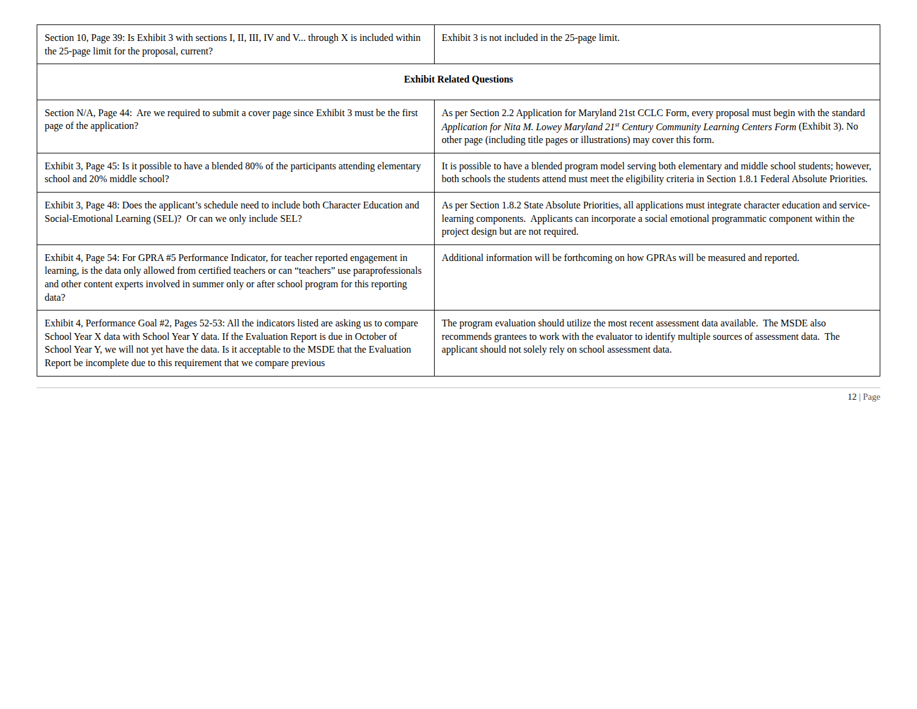| Section 10, Page 39: Is Exhibit 3 with sections I, II, III, IV and V... through X is included within the 25-page limit for the proposal, current? | Exhibit 3 is not included in the 25-page limit. |
| Exhibit Related Questions |
| Section N/A, Page 44: Are we required to submit a cover page since Exhibit 3 must be the first page of the application? | As per Section 2.2 Application for Maryland 21st CCLC Form, every proposal must begin with the standard Application for Nita M. Lowey Maryland 21 st Century Community Learning Centers Form (Exhibit 3). No other page (including title pages or illustrations) may cover this form. |
| Exhibit 3, Page 45: Is it possible to have a blended 80% of the participants attending elementary school and 20% middle school? | It is possible to have a blended program model serving both elementary and middle school students; however, both schools the students attend must meet the eligibility criteria in Section 1.8.1 Federal Absolute Priorities. |
| Exhibit 3, Page 48: Does the applicant’s schedule need to include both Character Education and Social-Emotional Learning (SEL)? Or can we only include SEL? | As per Section 1.8.2 State Absolute Priorities, all applications must integrate character education and service-learning components. Applicants can incorporate a social emotional programmatic component within the project design but are not required. |
| Exhibit 4, Page 54: For GPRA #5 Performance Indicator, for teacher reported engagement in learning, is the data only allowed from certified teachers or can “teachers” use paraprofessionals and other content experts involved in summer only or after school program for this reporting data? | Additional information will be forthcoming on how GPRAs will be measured and reported. |
| Exhibit 4, Performance Goal #2, Pages 52-53: All the indicators listed are asking us to compare School Year X data with School Year Y data. If the Evaluation Report is due in October of School Year Y, we will not yet have the data. Is it acceptable to the MSDE that the Evaluation Report be incomplete due to this requirement that we compare previous | The program evaluation should utilize the most recent assessment data available. The MSDE also recommends grantees to work with the evaluator to identify multiple sources of assessment data. The applicant should not solely rely on school assessment data. |
12 | Page